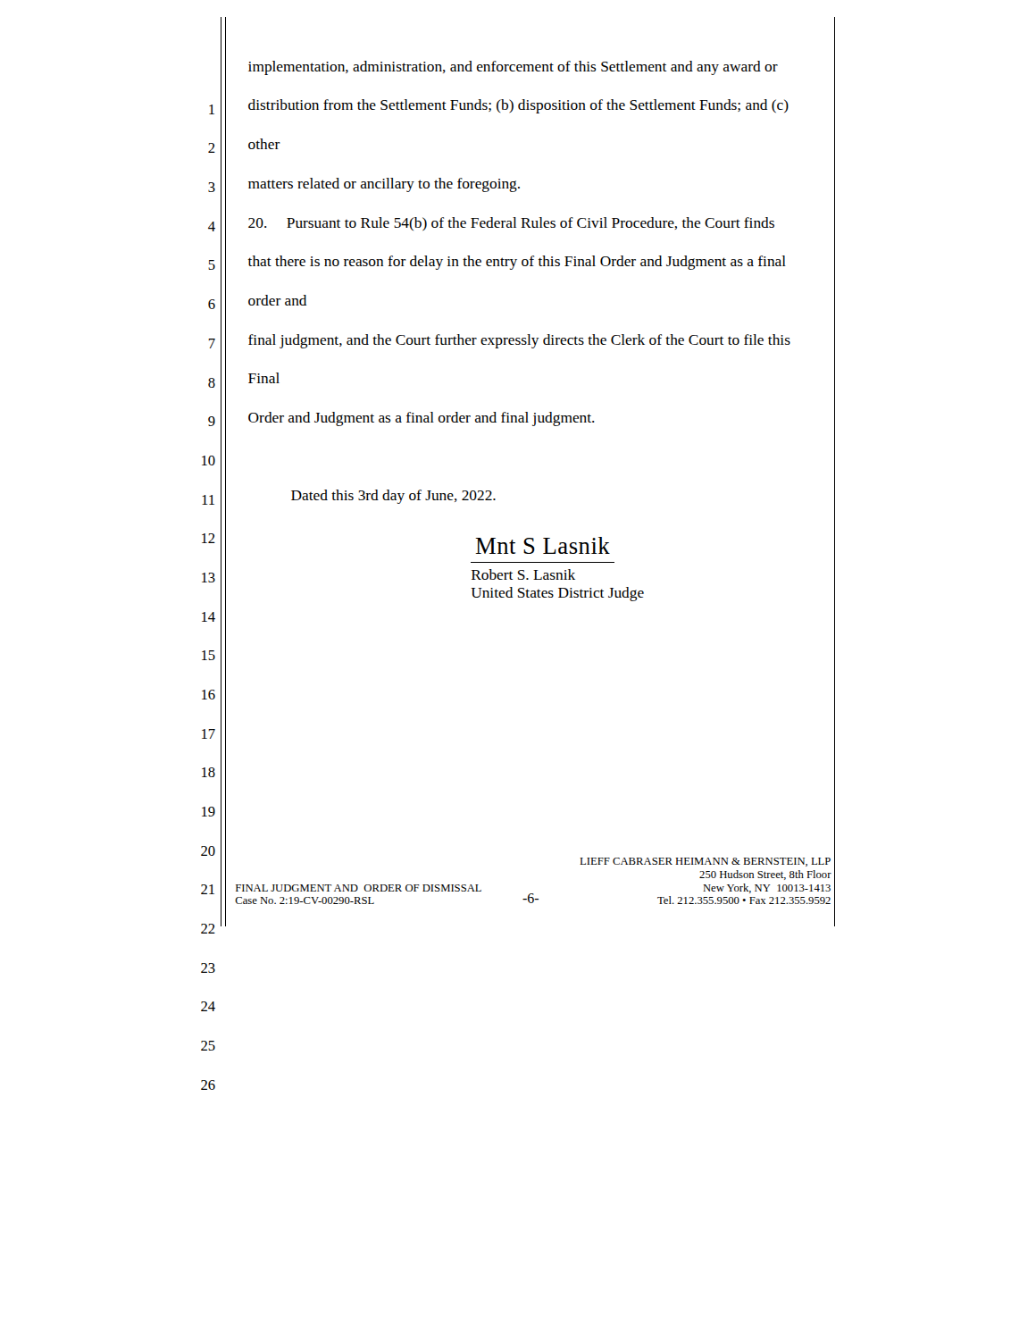1
2
3
4
5
6
7
8
9
10
11
12
13
14
15
16
17
18
19
20
21
22
23
24
25
26
implementation, administration, and enforcement of this Settlement and any award or
distribution from the Settlement Funds; (b) disposition of the Settlement Funds; and (c) other
matters related or ancillary to the foregoing.
20. Pursuant to Rule 54(b) of the Federal Rules of Civil Procedure, the Court finds
that there is no reason for delay in the entry of this Final Order and Judgment as a final order and
final judgment, and the Court further expressly directs the Clerk of the Court to file this Final
Order and Judgment as a final order and final judgment.
Dated this 3rd day of June, 2022.
Mnt S Lasnik
Robert S. Lasnik
United States District Judge
FINAL JUDGMENT AND ORDER OF DISMISSAL
Case No. 2:19-CV-00290-RSL
-6-
LIEFF CABRASER HEIMANN & BERNSTEIN, LLP
250 Hudson Street, 8th Floor
New York, NY 10013-1413
Tel. 212.355.9500 • Fax 212.355.9592